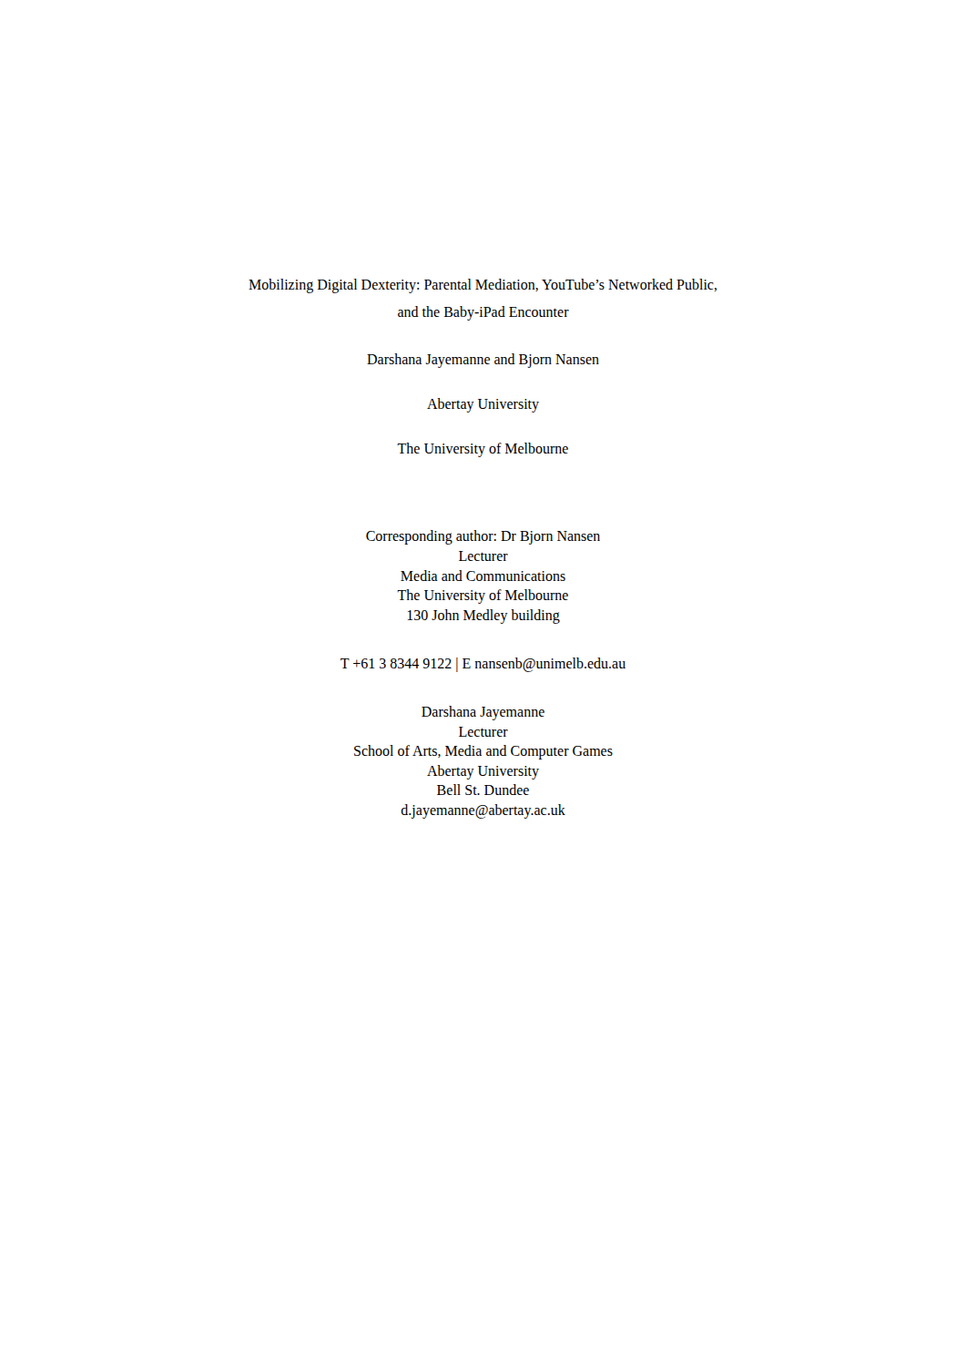Mobilizing Digital Dexterity: Parental Mediation, YouTube’s Networked Public,
and the Baby-iPad Encounter
Darshana Jayemanne and Bjorn Nansen
Abertay University
The University of Melbourne
Corresponding author: Dr Bjorn Nansen
Lecturer
Media and Communications
The University of Melbourne
130 John Medley building
T +61 3 8344 9122 | E nansenb@unimelb.edu.au
Darshana Jayemanne
Lecturer
School of Arts, Media and Computer Games
Abertay University
Bell St. Dundee
d.jayemanne@abertay.ac.uk